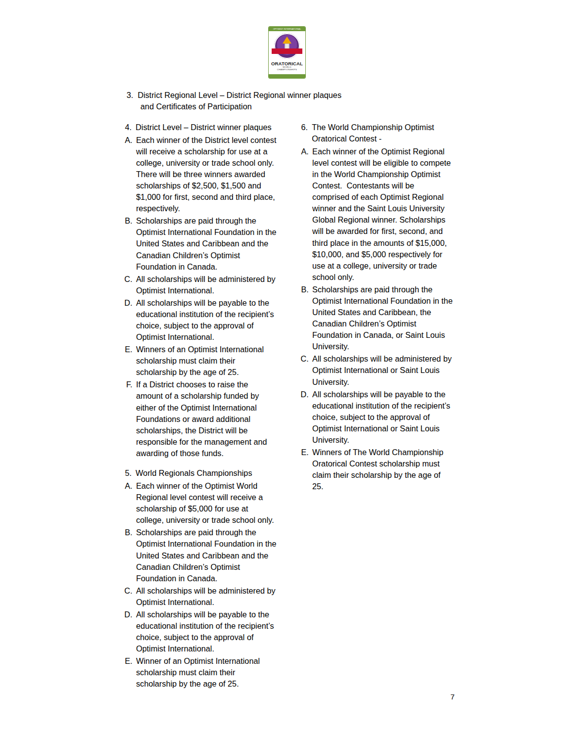OPTIMIST INTERNATIONAL
ORATORICAL
WORLD
CHAMPIONSHIPS
3.
District Regional Level – District Regional winner plaques and Certificates of Participation
4.
District Level – District winner plaques
A. Each winner of the District level contest will receive a scholarship for use at a college, university or trade school only. There will be three winners awarded scholarships of $2,500, $1,500 and $1,000 for first, second and third place, respectively.
B. Scholarships are paid through the Optimist International Foundation in the United States and Caribbean and the Canadian Children’s Optimist Foundation in Canada.
C. All scholarships will be administered by Optimist International.
D. All scholarships will be payable to the educational institution of the recipient’s choice, subject to the approval of Optimist International.
E. Winners of an Optimist International scholarship must claim their scholarship by the age of 25.
F. If a District chooses to raise the amount of a scholarship funded by either of the Optimist International Foundations or award additional scholarships, the District will be responsible for the management and awarding of those funds.
5.
World Regionals Championships
A. Each winner of the Optimist World Regional level contest will receive a scholarship of $5,000 for use at college, university or trade school only.
B. Scholarships are paid through the Optimist International Foundation in the United States and Caribbean and the Canadian Children’s Optimist Foundation in Canada.
C. All scholarships will be administered by Optimist International.
D. All scholarships will be payable to the educational institution of the recipient’s choice, subject to the approval of Optimist International.
E. Winner of an Optimist International scholarship must claim their scholarship by the age of 25.
6.
The World Championship Optimist Oratorical Contest -
A. Each winner of the Optimist Regional level contest will be eligible to compete in the World Championship Optimist Contest. Contestants will be comprised of each Optimist Regional winner and the Saint Louis University Global Regional winner. Scholarships will be awarded for first, second, and third place in the amounts of $15,000, $10,000, and $5,000 respectively for use at a college, university or trade school only.
B. Scholarships are paid through the Optimist International Foundation in the United States and Caribbean, the Canadian Children’s Optimist Foundation in Canada, or Saint Louis University.
C. All scholarships will be administered by Optimist International or Saint Louis University.
D. All scholarships will be payable to the educational institution of the recipient’s choice, subject to the approval of Optimist International or Saint Louis University.
E. Winners of The World Championship Oratorical Contest scholarship must claim their scholarship by the age of 25.
7